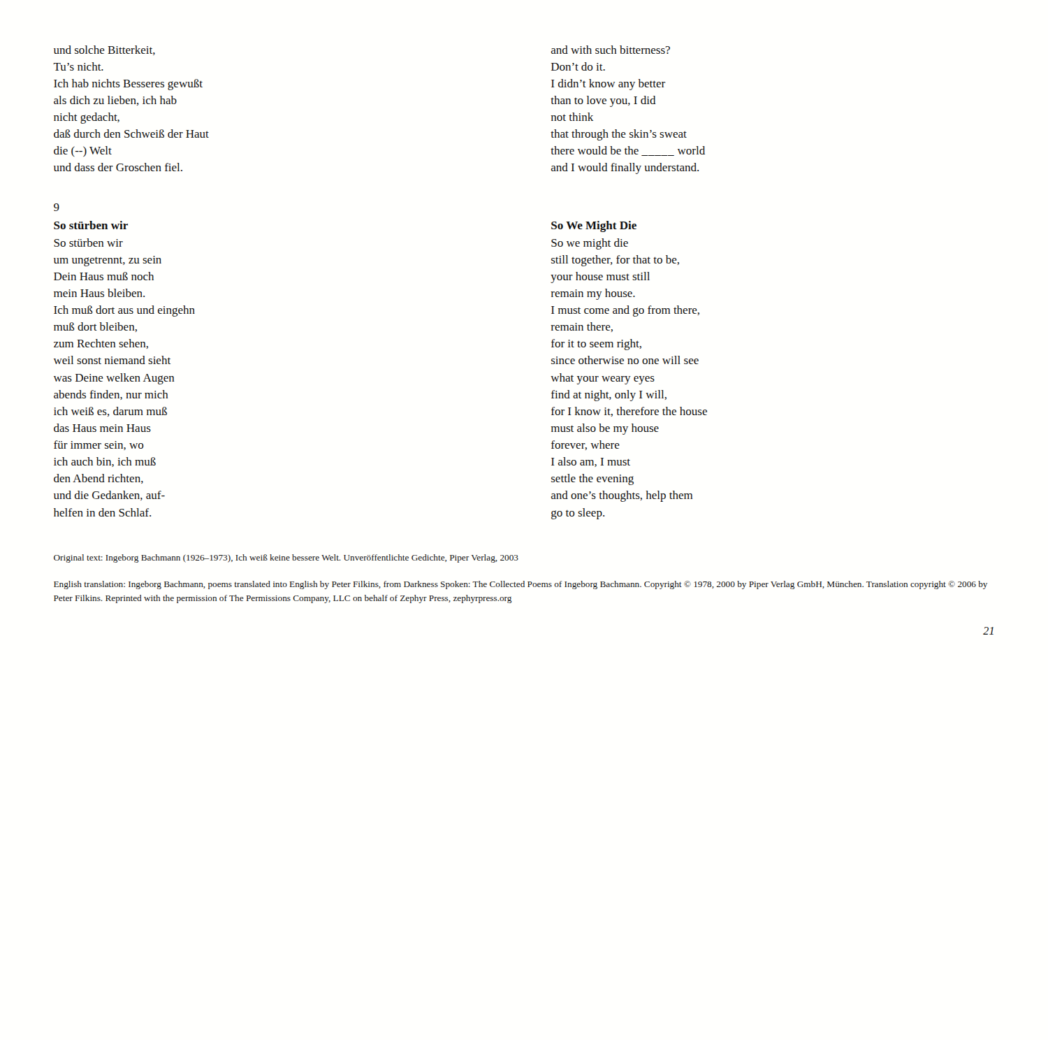und solche Bitterkeit,
Tu’s nicht.
Ich hab nichts Besseres gewußt
als dich zu lieben, ich hab
nicht gedacht,
daß durch den Schweiß der Haut
die (--) Welt
und dass der Groschen fiel.
9
So stürben wir
So stürben wir
um ungetrennt, zu sein
Dein Haus muß noch
mein Haus bleiben.
Ich muß dort aus und eingehn
muß dort bleiben,
zum Rechten sehen,
weil sonst niemand sieht
was Deine welken Augen
abends finden, nur mich
ich weiß es, darum muß
das Haus mein Haus
für immer sein, wo
ich auch bin, ich muß
den Abend richten,
und die Gedanken, auf-
helfen in den Schlaf.
and with such bitterness?
Don’t do it.
I didn’t know any better
than to love you, I did
not think
that through the skin’s sweat
there would be the _____ world
and I would finally understand.
So We Might Die
So we might die
still together, for that to be,
your house must still
remain my house.
I must come and go from there,
remain there,
for it to seem right,
since otherwise no one will see
what your weary eyes
find at night, only I will,
for I know it, therefore the house
must also be my house
forever, where
I also am, I must
settle the evening
and one’s thoughts, help them
go to sleep.
Original text: Ingeborg Bachmann (1926–1973), Ich weiß keine bessere Welt. Unveröffentlichte Gedichte, Piper Verlag, 2003
English translation: Ingeborg Bachmann, poems translated into English by Peter Filkins, from Darkness Spoken: The Collected Poems of Ingeborg Bachmann. Copyright © 1978, 2000 by Piper Verlag GmbH, München. Translation copyright © 2006 by Peter Filkins. Reprinted with the permission of The Permissions Company, LLC on behalf of Zephyr Press, zephyrpress.org
21